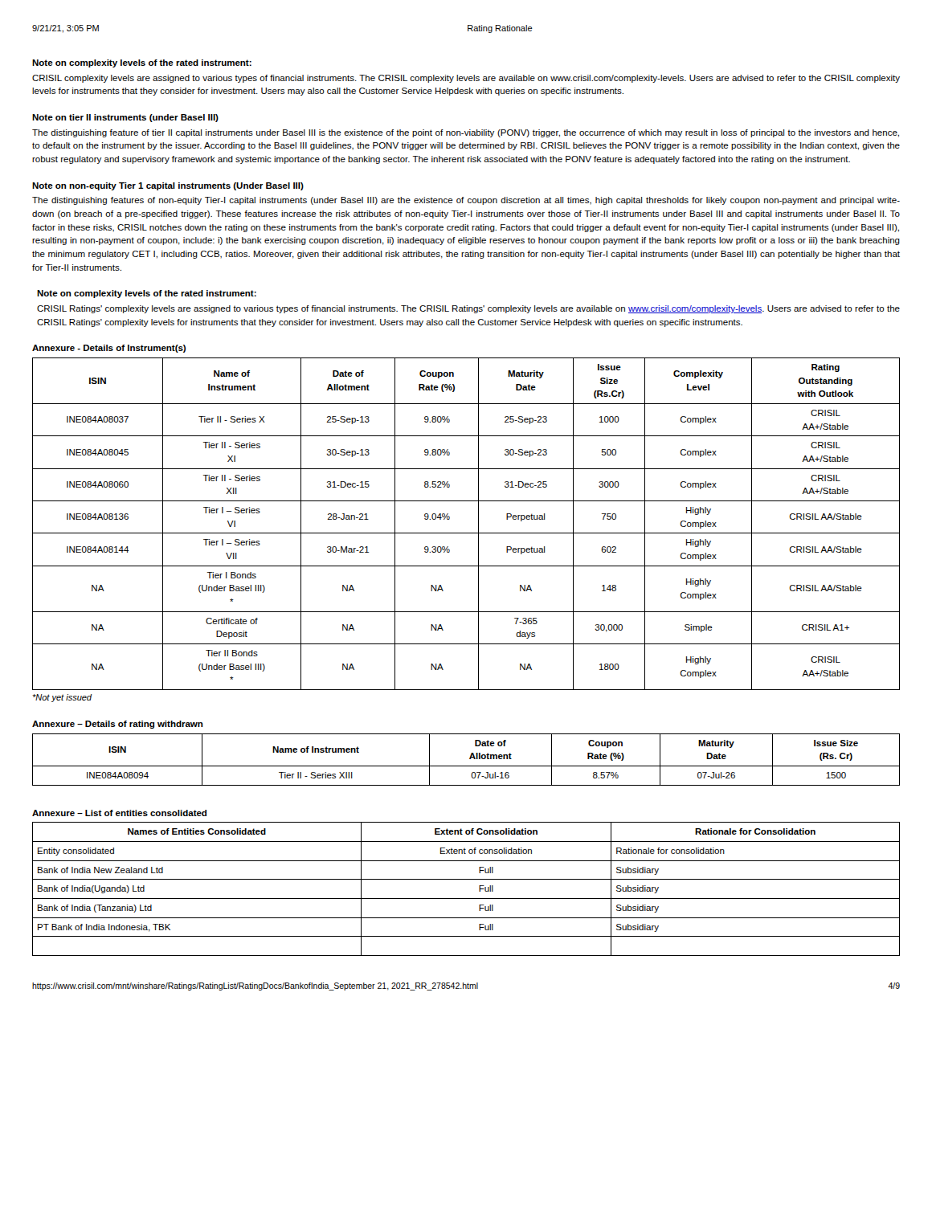9/21/21, 3:05 PM
Rating Rationale
Note on complexity levels of the rated instrument:
CRISIL complexity levels are assigned to various types of financial instruments. The CRISIL complexity levels are available on www.crisil.com/complexity-levels. Users are advised to refer to the CRISIL complexity levels for instruments that they consider for investment. Users may also call the Customer Service Helpdesk with queries on specific instruments.
Note on tier II instruments (under Basel III)
The distinguishing feature of tier II capital instruments under Basel III is the existence of the point of non-viability (PONV) trigger, the occurrence of which may result in loss of principal to the investors and hence, to default on the instrument by the issuer. According to the Basel III guidelines, the PONV trigger will be determined by RBI. CRISIL believes the PONV trigger is a remote possibility in the Indian context, given the robust regulatory and supervisory framework and systemic importance of the banking sector. The inherent risk associated with the PONV feature is adequately factored into the rating on the instrument.
Note on non-equity Tier 1 capital instruments (Under Basel III)
The distinguishing features of non-equity Tier-I capital instruments (under Basel III) are the existence of coupon discretion at all times, high capital thresholds for likely coupon non-payment and principal write-down (on breach of a pre-specified trigger). These features increase the risk attributes of non-equity Tier-I instruments over those of Tier-II instruments under Basel III and capital instruments under Basel II. To factor in these risks, CRISIL notches down the rating on these instruments from the bank's corporate credit rating. Factors that could trigger a default event for non-equity Tier-I capital instruments (under Basel III), resulting in non-payment of coupon, include: i) the bank exercising coupon discretion, ii) inadequacy of eligible reserves to honour coupon payment if the bank reports low profit or a loss or iii) the bank breaching the minimum regulatory CET I, including CCB, ratios. Moreover, given their additional risk attributes, the rating transition for non-equity Tier-I capital instruments (under Basel III) can potentially be higher than that for Tier-II instruments.
Note on complexity levels of the rated instrument:
CRISIL Ratings' complexity levels are assigned to various types of financial instruments. The CRISIL Ratings' complexity levels are available on www.crisil.com/complexity-levels. Users are advised to refer to the CRISIL Ratings' complexity levels for instruments that they consider for investment. Users may also call the Customer Service Helpdesk with queries on specific instruments.
Annexure - Details of Instrument(s)
| ISIN | Name of Instrument | Date of Allotment | Coupon Rate (%) | Maturity Date | Issue Size (Rs.Cr) | Complexity Level | Rating Outstanding with Outlook |
| --- | --- | --- | --- | --- | --- | --- | --- |
| INE084A08037 | Tier II - Series X | 25-Sep-13 | 9.80% | 25-Sep-23 | 1000 | Complex | CRISIL AA+/Stable |
| INE084A08045 | Tier II - Series XI | 30-Sep-13 | 9.80% | 30-Sep-23 | 500 | Complex | CRISIL AA+/Stable |
| INE084A08060 | Tier II - Series XII | 31-Dec-15 | 8.52% | 31-Dec-25 | 3000 | Complex | CRISIL AA+/Stable |
| INE084A08136 | Tier I – Series VI | 28-Jan-21 | 9.04% | Perpetual | 750 | Highly Complex | CRISIL AA/Stable |
| INE084A08144 | Tier I – Series VII | 30-Mar-21 | 9.30% | Perpetual | 602 | Highly Complex | CRISIL AA/Stable |
| NA | Tier I Bonds (Under Basel III) * | NA | NA | NA | 148 | Highly Complex | CRISIL AA/Stable |
| NA | Certificate of Deposit | NA | NA | 7-365 days | 30,000 | Simple | CRISIL A1+ |
| NA | Tier II Bonds (Under Basel III) * | NA | NA | NA | 1800 | Highly Complex | CRISIL AA+/Stable |
*Not yet issued
Annexure – Details of rating withdrawn
| ISIN | Name of Instrument | Date of Allotment | Coupon Rate (%) | Maturity Date | Issue Size (Rs. Cr) |
| --- | --- | --- | --- | --- | --- |
| INE084A08094 | Tier II - Series XIII | 07-Jul-16 | 8.57% | 07-Jul-26 | 1500 |
Annexure – List of entities consolidated
| Names of Entities Consolidated | Extent of Consolidation | Rationale for Consolidation |
| --- | --- | --- |
| Entity consolidated | Extent of consolidation | Rationale for consolidation |
| Bank of India New Zealand Ltd | Full | Subsidiary |
| Bank of India(Uganda) Ltd | Full | Subsidiary |
| Bank of India (Tanzania) Ltd | Full | Subsidiary |
| PT Bank of India Indonesia, TBK | Full | Subsidiary |
https://www.crisil.com/mnt/winshare/Ratings/RatingList/RatingDocs/BankofIndia_September 21, 2021_RR_278542.html
4/9